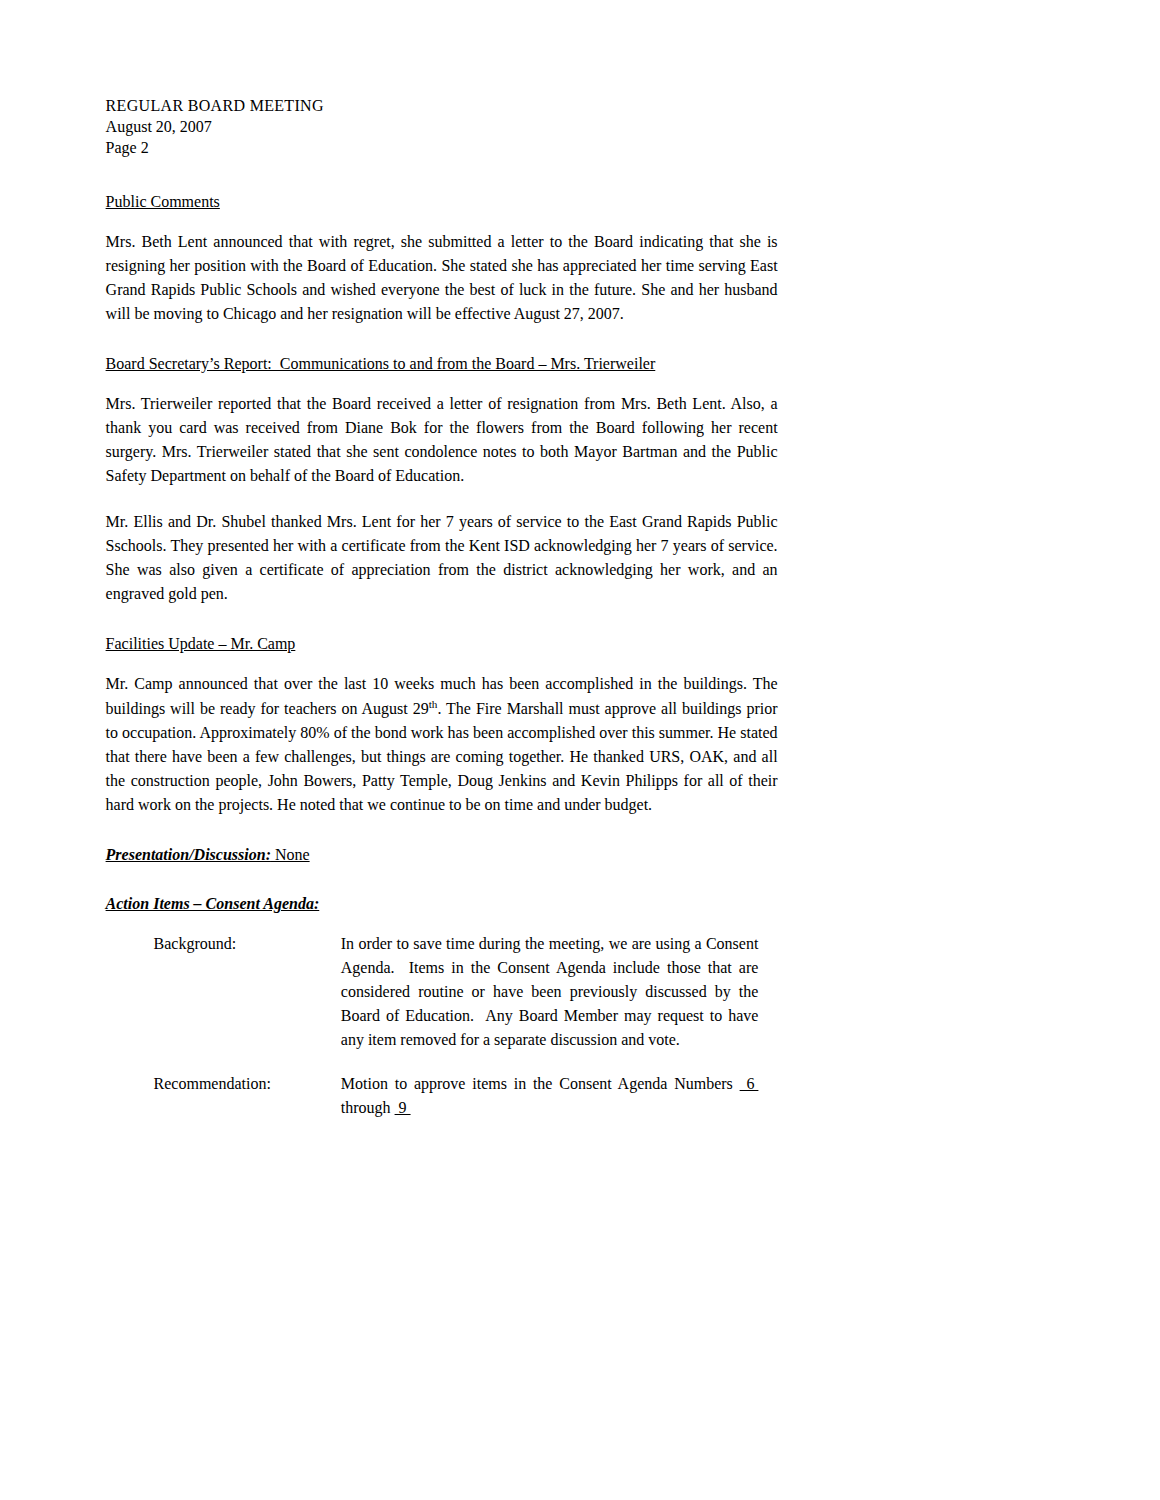REGULAR BOARD MEETING
August 20, 2007
Page 2
Public Comments
Mrs. Beth Lent announced that with regret, she submitted a letter to the Board indicating that she is resigning her position with the Board of Education. She stated she has appreciated her time serving East Grand Rapids Public Schools and wished everyone the best of luck in the future. She and her husband will be moving to Chicago and her resignation will be effective August 27, 2007.
Board Secretary’s Report: Communications to and from the Board – Mrs. Trierweiler
Mrs. Trierweiler reported that the Board received a letter of resignation from Mrs. Beth Lent. Also, a thank you card was received from Diane Bok for the flowers from the Board following her recent surgery. Mrs. Trierweiler stated that she sent condolence notes to both Mayor Bartman and the Public Safety Department on behalf of the Board of Education.
Mr. Ellis and Dr. Shubel thanked Mrs. Lent for her 7 years of service to the East Grand Rapids Public Sschools. They presented her with a certificate from the Kent ISD acknowledging her 7 years of service. She was also given a certificate of appreciation from the district acknowledging her work, and an engraved gold pen.
Facilities Update – Mr. Camp
Mr. Camp announced that over the last 10 weeks much has been accomplished in the buildings. The buildings will be ready for teachers on August 29th. The Fire Marshall must approve all buildings prior to occupation. Approximately 80% of the bond work has been accomplished over this summer. He stated that there have been a few challenges, but things are coming together. He thanked URS, OAK, and all the construction people, John Bowers, Patty Temple, Doug Jenkins and Kevin Philipps for all of their hard work on the projects. He noted that we continue to be on time and under budget.
Presentation/Discussion: None
Action Items – Consent Agenda:
| Background: | In order to save time during the meeting, we are using a Consent Agenda. Items in the Consent Agenda include those that are considered routine or have been previously discussed by the Board of Education. Any Board Member may request to have any item removed for a separate discussion and vote. |
| Recommendation: | Motion to approve items in the Consent Agenda Numbers 6 through 9 |